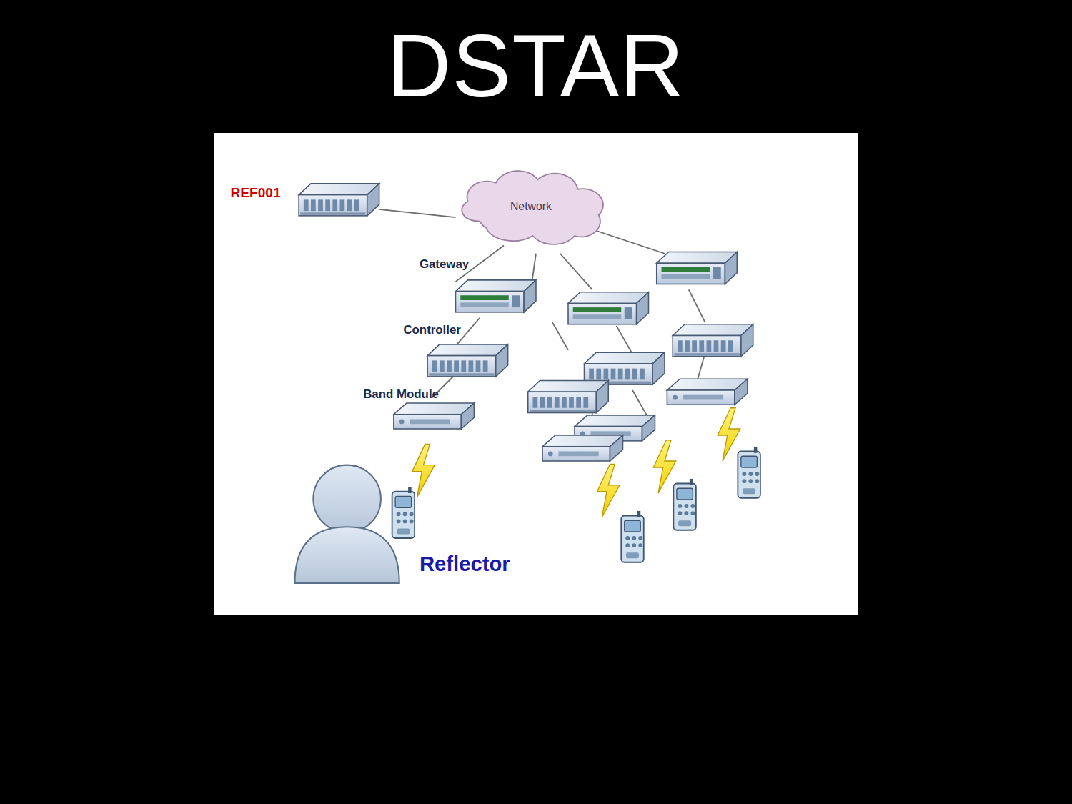DSTAR
REF001 Network Gateway Controller Band Module Reflector